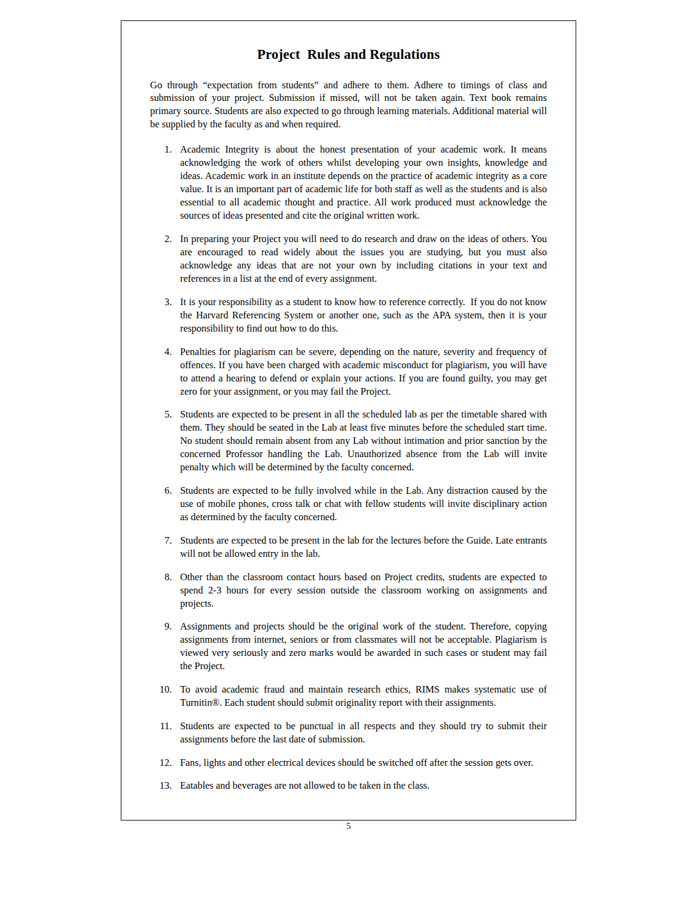Project Rules and Regulations
Go through “expectation from students” and adhere to them. Adhere to timings of class and submission of your project. Submission if missed, will not be taken again. Text book remains primary source. Students are also expected to go through learning materials. Additional material will be supplied by the faculty as and when required.
Academic Integrity is about the honest presentation of your academic work. It means acknowledging the work of others whilst developing your own insights, knowledge and ideas. Academic work in an institute depends on the practice of academic integrity as a core value. It is an important part of academic life for both staff as well as the students and is also essential to all academic thought and practice. All work produced must acknowledge the sources of ideas presented and cite the original written work.
In preparing your Project you will need to do research and draw on the ideas of others. You are encouraged to read widely about the issues you are studying, but you must also acknowledge any ideas that are not your own by including citations in your text and references in a list at the end of every assignment.
It is your responsibility as a student to know how to reference correctly. If you do not know the Harvard Referencing System or another one, such as the APA system, then it is your responsibility to find out how to do this.
Penalties for plagiarism can be severe, depending on the nature, severity and frequency of offences. If you have been charged with academic misconduct for plagiarism, you will have to attend a hearing to defend or explain your actions. If you are found guilty, you may get zero for your assignment, or you may fail the Project.
Students are expected to be present in all the scheduled lab as per the timetable shared with them. They should be seated in the Lab at least five minutes before the scheduled start time. No student should remain absent from any Lab without intimation and prior sanction by the concerned Professor handling the Lab. Unauthorized absence from the Lab will invite penalty which will be determined by the faculty concerned.
Students are expected to be fully involved while in the Lab. Any distraction caused by the use of mobile phones, cross talk or chat with fellow students will invite disciplinary action as determined by the faculty concerned.
Students are expected to be present in the lab for the lectures before the Guide. Late entrants will not be allowed entry in the lab.
Other than the classroom contact hours based on Project credits, students are expected to spend 2-3 hours for every session outside the classroom working on assignments and projects.
Assignments and projects should be the original work of the student. Therefore, copying assignments from internet, seniors or from classmates will not be acceptable. Plagiarism is viewed very seriously and zero marks would be awarded in such cases or student may fail the Project.
To avoid academic fraud and maintain research ethics, RIMS makes systematic use of Turnitin®. Each student should submit originality report with their assignments.
Students are expected to be punctual in all respects and they should try to submit their assignments before the last date of submission.
Fans, lights and other electrical devices should be switched off after the session gets over.
Eatables and beverages are not allowed to be taken in the class.
5